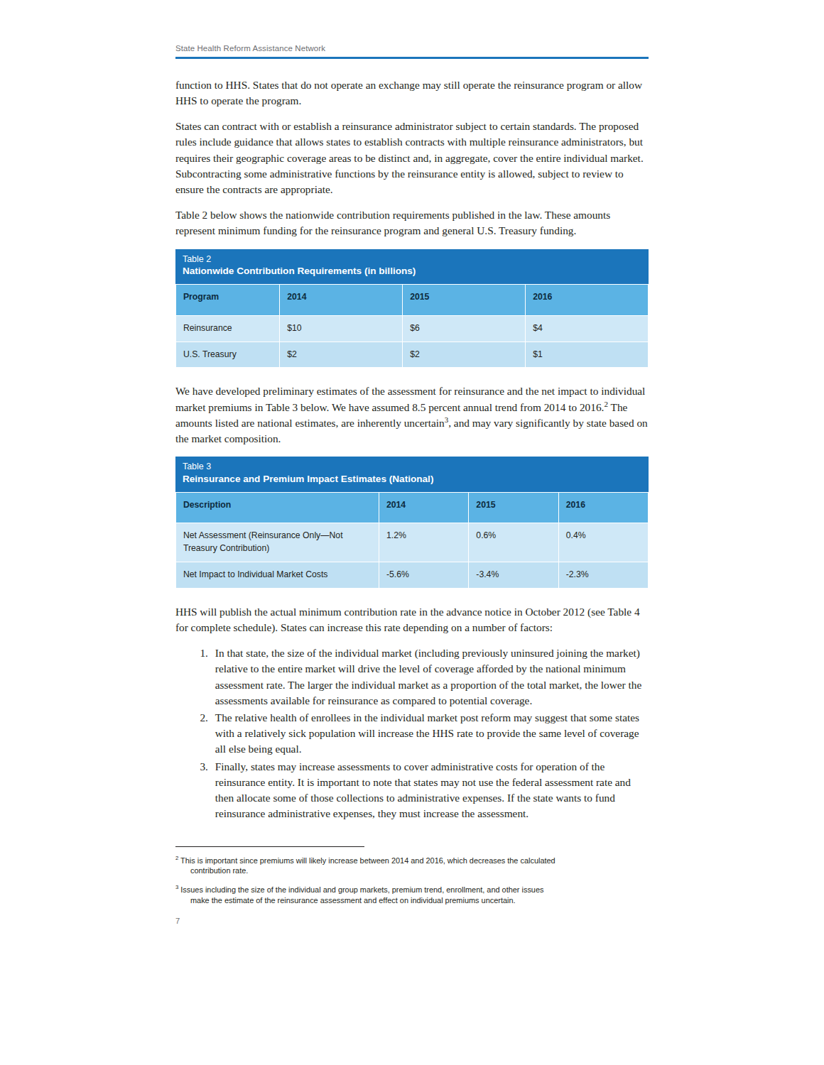State Health Reform Assistance Network
function to HHS. States that do not operate an exchange may still operate the reinsurance program or allow HHS to operate the program.
States can contract with or establish a reinsurance administrator subject to certain standards. The proposed rules include guidance that allows states to establish contracts with multiple reinsurance administrators, but requires their geographic coverage areas to be distinct and, in aggregate, cover the entire individual market. Subcontracting some administrative functions by the reinsurance entity is allowed, subject to review to ensure the contracts are appropriate.
Table 2 below shows the nationwide contribution requirements published in the law. These amounts represent minimum funding for the reinsurance program and general U.S. Treasury funding.
Table 2 Nationwide Contribution Requirements (in billions)
| Program | 2014 | 2015 | 2016 |
| --- | --- | --- | --- |
| Reinsurance | $10 | $6 | $4 |
| U.S. Treasury | $2 | $2 | $1 |
We have developed preliminary estimates of the assessment for reinsurance and the net impact to individual market premiums in Table 3 below. We have assumed 8.5 percent annual trend from 2014 to 2016.2 The amounts listed are national estimates, are inherently uncertain3, and may vary significantly by state based on the market composition.
Table 3 Reinsurance and Premium Impact Estimates (National)
| Description | 2014 | 2015 | 2016 |
| --- | --- | --- | --- |
| Net Assessment (Reinsurance Only—Not Treasury Contribution) | 1.2% | 0.6% | 0.4% |
| Net Impact to Individual Market Costs | -5.6% | -3.4% | -2.3% |
HHS will publish the actual minimum contribution rate in the advance notice in October 2012 (see Table 4 for complete schedule). States can increase this rate depending on a number of factors:
In that state, the size of the individual market (including previously uninsured joining the market) relative to the entire market will drive the level of coverage afforded by the national minimum assessment rate. The larger the individual market as a proportion of the total market, the lower the assessments available for reinsurance as compared to potential coverage.
The relative health of enrollees in the individual market post reform may suggest that some states with a relatively sick population will increase the HHS rate to provide the same level of coverage all else being equal.
Finally, states may increase assessments to cover administrative costs for operation of the reinsurance entity. It is important to note that states may not use the federal assessment rate and then allocate some of those collections to administrative expenses. If the state wants to fund reinsurance administrative expenses, they must increase the assessment.
2 This is important since premiums will likely increase between 2014 and 2016, which decreases the calculated contribution rate.
3 Issues including the size of the individual and group markets, premium trend, enrollment, and other issues make the estimate of the reinsurance assessment and effect on individual premiums uncertain.
7